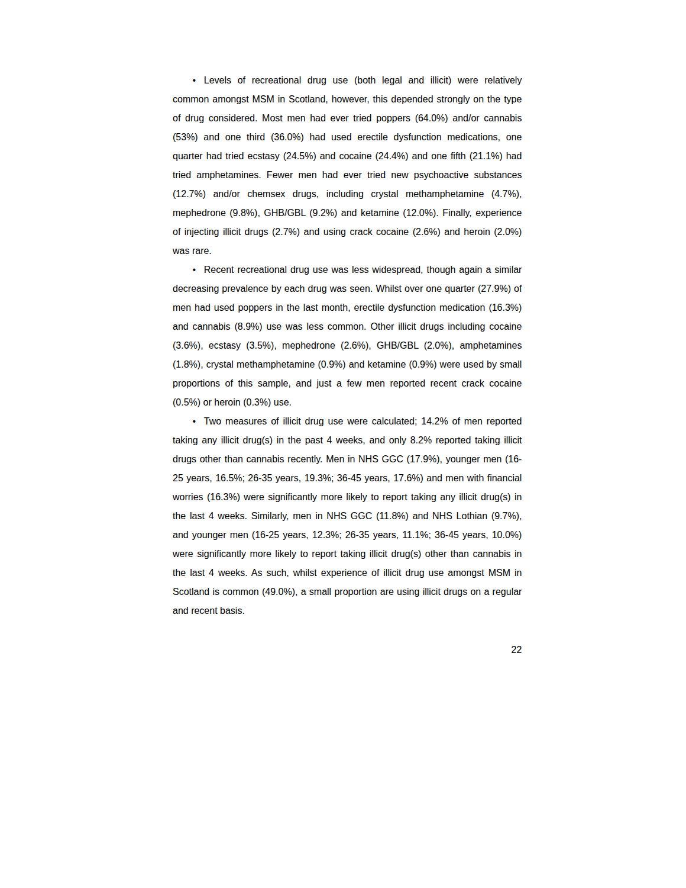Levels of recreational drug use (both legal and illicit) were relatively common amongst MSM in Scotland, however, this depended strongly on the type of drug considered. Most men had ever tried poppers (64.0%) and/or cannabis (53%) and one third (36.0%) had used erectile dysfunction medications, one quarter had tried ecstasy (24.5%) and cocaine (24.4%) and one fifth (21.1%) had tried amphetamines. Fewer men had ever tried new psychoactive substances (12.7%) and/or chemsex drugs, including crystal methamphetamine (4.7%), mephedrone (9.8%), GHB/GBL (9.2%) and ketamine (12.0%). Finally, experience of injecting illicit drugs (2.7%) and using crack cocaine (2.6%) and heroin (2.0%) was rare.
Recent recreational drug use was less widespread, though again a similar decreasing prevalence by each drug was seen. Whilst over one quarter (27.9%) of men had used poppers in the last month, erectile dysfunction medication (16.3%) and cannabis (8.9%) use was less common. Other illicit drugs including cocaine (3.6%), ecstasy (3.5%), mephedrone (2.6%), GHB/GBL (2.0%), amphetamines (1.8%), crystal methamphetamine (0.9%) and ketamine (0.9%) were used by small proportions of this sample, and just a few men reported recent crack cocaine (0.5%) or heroin (0.3%) use.
Two measures of illicit drug use were calculated; 14.2% of men reported taking any illicit drug(s) in the past 4 weeks, and only 8.2% reported taking illicit drugs other than cannabis recently. Men in NHS GGC (17.9%), younger men (16-25 years, 16.5%; 26-35 years, 19.3%; 36-45 years, 17.6%) and men with financial worries (16.3%) were significantly more likely to report taking any illicit drug(s) in the last 4 weeks. Similarly, men in NHS GGC (11.8%) and NHS Lothian (9.7%), and younger men (16-25 years, 12.3%; 26-35 years, 11.1%; 36-45 years, 10.0%) were significantly more likely to report taking illicit drug(s) other than cannabis in the last 4 weeks. As such, whilst experience of illicit drug use amongst MSM in Scotland is common (49.0%), a small proportion are using illicit drugs on a regular and recent basis.
22